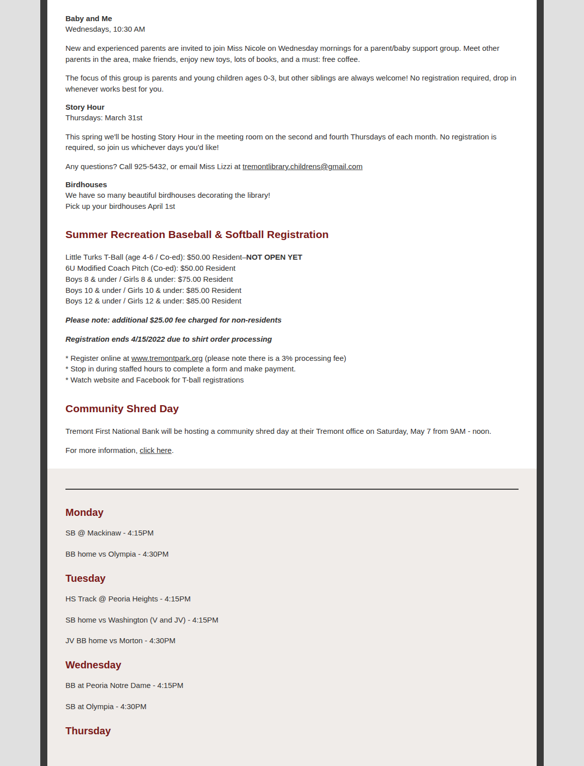Baby and Me
Wednesdays, 10:30 AM
New and experienced parents are invited to join Miss Nicole on Wednesday mornings for a parent/baby support group. Meet other parents in the area, make friends, enjoy new toys, lots of books, and a must: free coffee.
The focus of this group is parents and young children ages 0-3, but other siblings are always welcome! No registration required, drop in whenever works best for you.
Story Hour
Thursdays: March 31st
This spring we'll be hosting Story Hour in the meeting room on the second and fourth Thursdays of each month. No registration is required, so join us whichever days you'd like!
Any questions? Call 925-5432, or email Miss Lizzi at tremontlibrary.childrens@gmail.com
Birdhouses
We have so many beautiful birdhouses decorating the library!
Pick up your birdhouses April 1st
Summer Recreation Baseball & Softball Registration
Little Turks T-Ball (age 4-6 / Co-ed): $50.00 Resident–NOT OPEN YET
6U Modified Coach Pitch (Co-ed): $50.00 Resident
Boys 8 & under / Girls 8 & under: $75.00 Resident
Boys 10 & under / Girls 10 & under: $85.00 Resident
Boys 12 & under / Girls 12 & under: $85.00 Resident
Please note: additional $25.00 fee charged for non-residents
Registration ends 4/15/2022 due to shirt order processing
* Register online at www.tremontpark.org (please note there is a 3% processing fee)
* Stop in during staffed hours to complete a form and make payment.
* Watch website and Facebook for T-ball registrations
Community Shred Day
Tremont First National Bank will be hosting a community shred day at their Tremont office on Saturday, May 7 from 9AM - noon.
For more information, click here.
Monday
SB @ Mackinaw - 4:15PM
BB home vs Olympia - 4:30PM
Tuesday
HS Track @ Peoria Heights - 4:15PM
SB home vs Washington (V and JV) - 4:15PM
JV BB home vs Morton - 4:30PM
Wednesday
BB at Peoria Notre Dame - 4:15PM
SB at Olympia - 4:30PM
Thursday